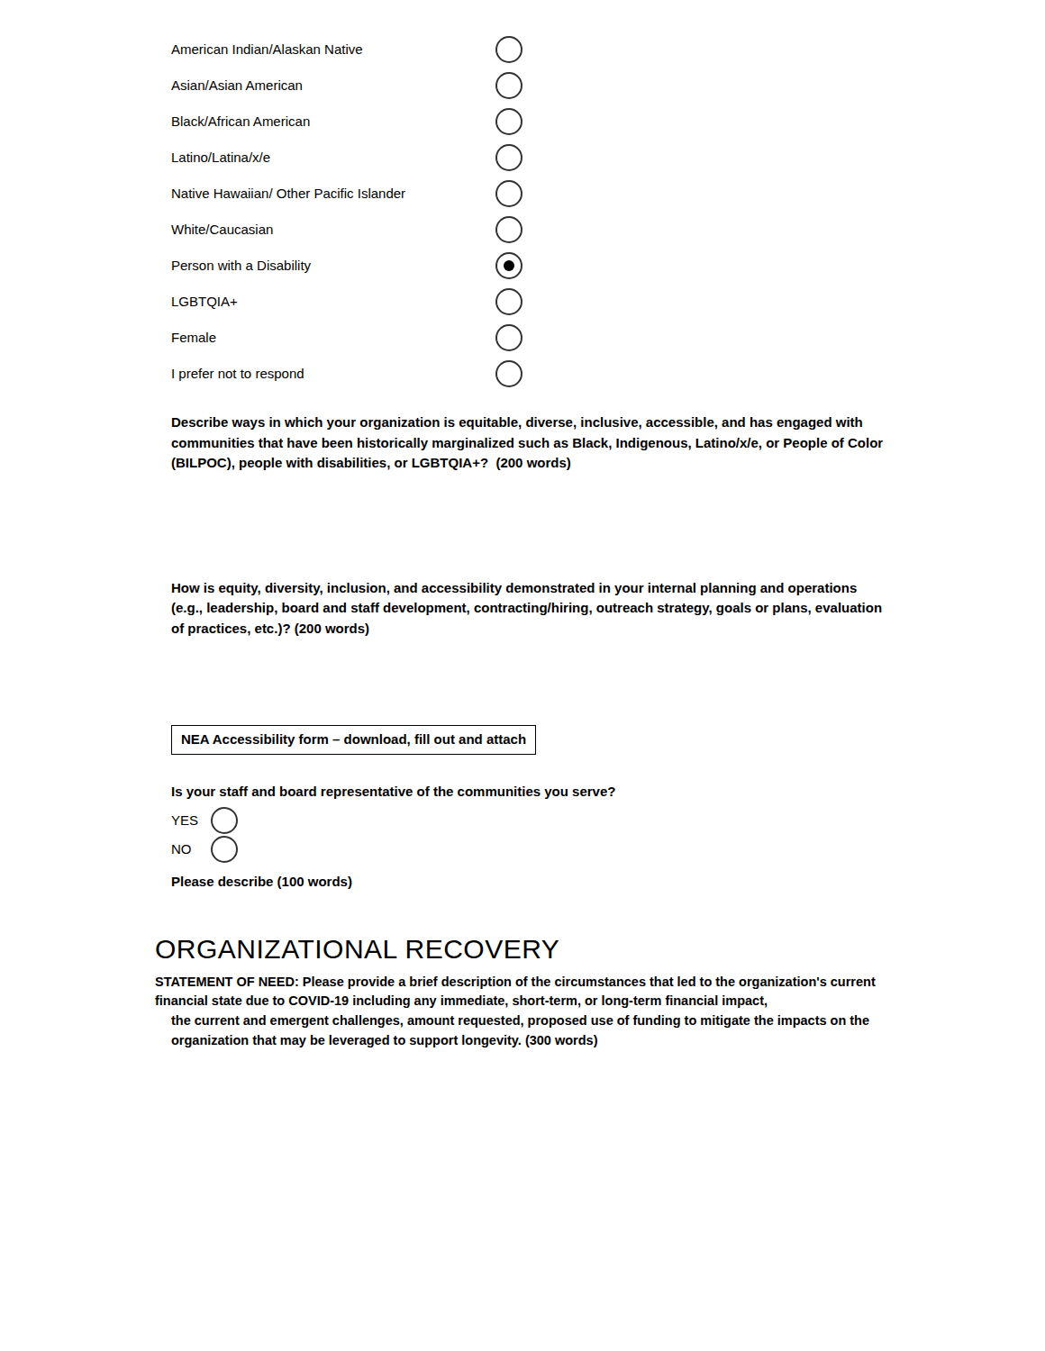American Indian/Alaskan Native
Asian/Asian American
Black/African American
Latino/Latina/x/e
Native Hawaiian/ Other Pacific Islander
White/Caucasian
Person with a Disability
LGBTQIA+
Female
I prefer not to respond
Describe ways in which your organization is equitable, diverse, inclusive, accessible, and has engaged with communities that have been historically marginalized such as Black, Indigenous, Latino/x/e, or People of Color (BILPOC), people with disabilities, or LGBTQIA+? (200 words)
How is equity, diversity, inclusion, and accessibility demonstrated in your internal planning and operations (e.g., leadership, board and staff development, contracting/hiring, outreach strategy, goals or plans, evaluation of practices, etc.)? (200 words)
NEA Accessibility form – download, fill out and attach
Is your staff and board representative of the communities you serve?
YES
NO
Please describe (100 words)
ORGANIZATIONAL RECOVERY
STATEMENT OF NEED: Please provide a brief description of the circumstances that led to the organization's current financial state due to COVID-19 including any immediate, short-term, or long-term financial impact,
the current and emergent challenges, amount requested, proposed use of funding to mitigate the impacts on the organization that may be leveraged to support longevity. (300 words)